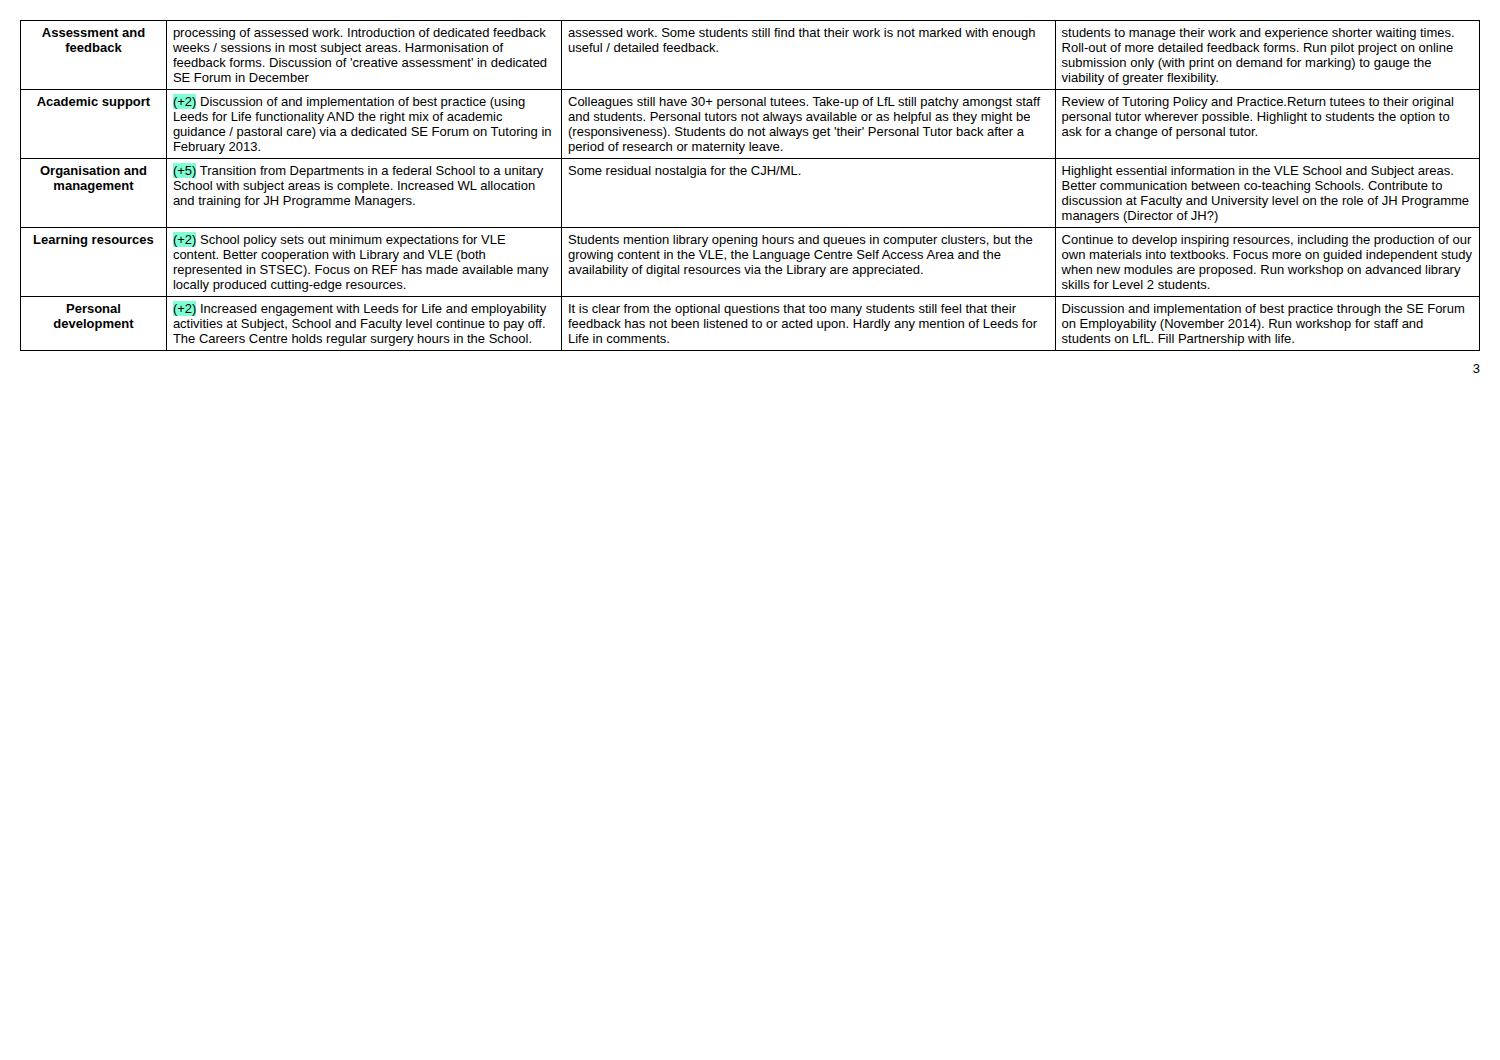| Assessment and feedback | processing of assessed work. Introduction of dedicated feedback weeks / sessions in most subject areas. Harmonisation of feedback forms. Discussion of 'creative assessment' in dedicated SE Forum in December | assessed work. Some students still find that their work is not marked with enough useful / detailed feedback. | students to manage their work and experience shorter waiting times. Roll-out of more detailed feedback forms. Run pilot project on online submission only (with print on demand for marking) to gauge the viability of greater flexibility. |
| Academic support | (+2) Discussion of and implementation of best practice (using Leeds for Life functionality AND the right mix of academic guidance / pastoral care) via a dedicated SE Forum on Tutoring in February 2013. | Colleagues still have 30+ personal tutees. Take-up of LfL still patchy amongst staff and students. Personal tutors not always available or as helpful as they might be (responsiveness). Students do not always get 'their' Personal Tutor back after a period of research or maternity leave. | Review of Tutoring Policy and Practice.Return tutees to their original personal tutor wherever possible. Highlight to students the option to ask for a change of personal tutor. |
| Organisation and management | (+5) Transition from Departments in a federal School to a unitary School with subject areas is complete. Increased WL allocation and training for JH Programme Managers. | Some residual nostalgia for the CJH/ML. | Highlight essential information in the VLE School and Subject areas. Better communication between co-teaching Schools. Contribute to discussion at Faculty and University level on the role of JH Programme managers (Director of JH?) |
| Learning resources | (+2) School policy sets out minimum expectations for VLE content. Better cooperation with Library and VLE (both represented in STSEC). Focus on REF has made available many locally produced cutting-edge resources. | Students mention library opening hours and queues in computer clusters, but the growing content in the VLE, the Language Centre Self Access Area and the availability of digital resources via the Library are appreciated. | Continue to develop inspiring resources, including the production of our own materials into textbooks. Focus more on guided independent study when new modules are proposed. Run workshop on advanced library skills for Level 2 students. |
| Personal development | (+2) Increased engagement with Leeds for Life and employability activities at Subject, School and Faculty level continue to pay off. The Careers Centre holds regular surgery hours in the School. | It is clear from the optional questions that too many students still feel that their feedback has not been listened to or acted upon. Hardly any mention of Leeds for Life in comments. | Discussion and implementation of best practice through the SE Forum on Employability (November 2014). Run workshop for staff and students on LfL. Fill Partnership with life. |
3